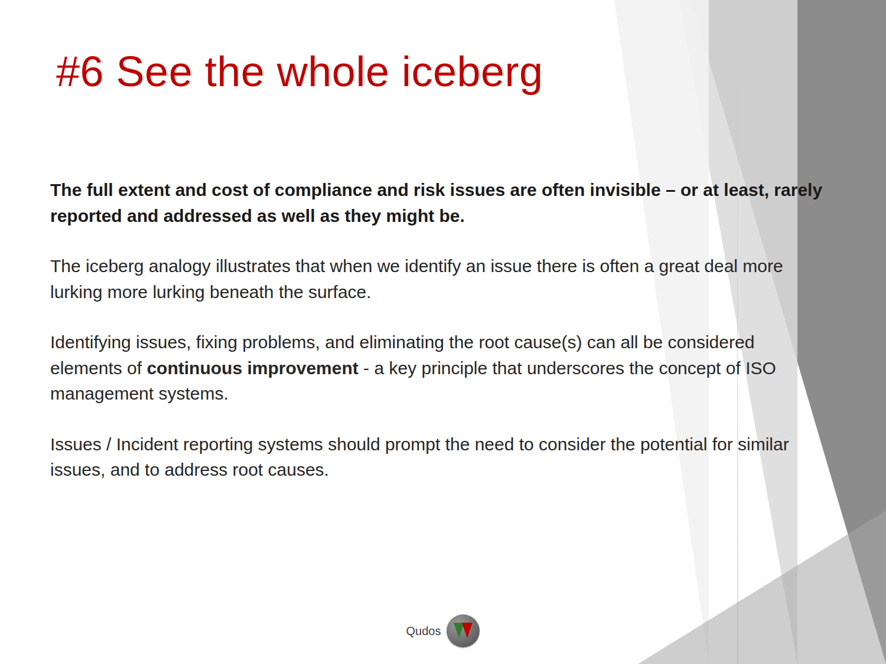#6 See the whole iceberg
The full extent and cost of compliance and risk issues are often invisible – or at least, rarely reported and addressed as well as they might be.
The iceberg analogy illustrates that when we identify an issue there is often a great deal more lurking more lurking beneath the surface.
Identifying issues, fixing problems, and eliminating the root cause(s) can all be considered elements of continuous improvement - a key principle that underscores the concept of ISO management systems.
Issues / Incident reporting systems should prompt the need to consider the potential for similar issues, and to address root causes.
Qudos